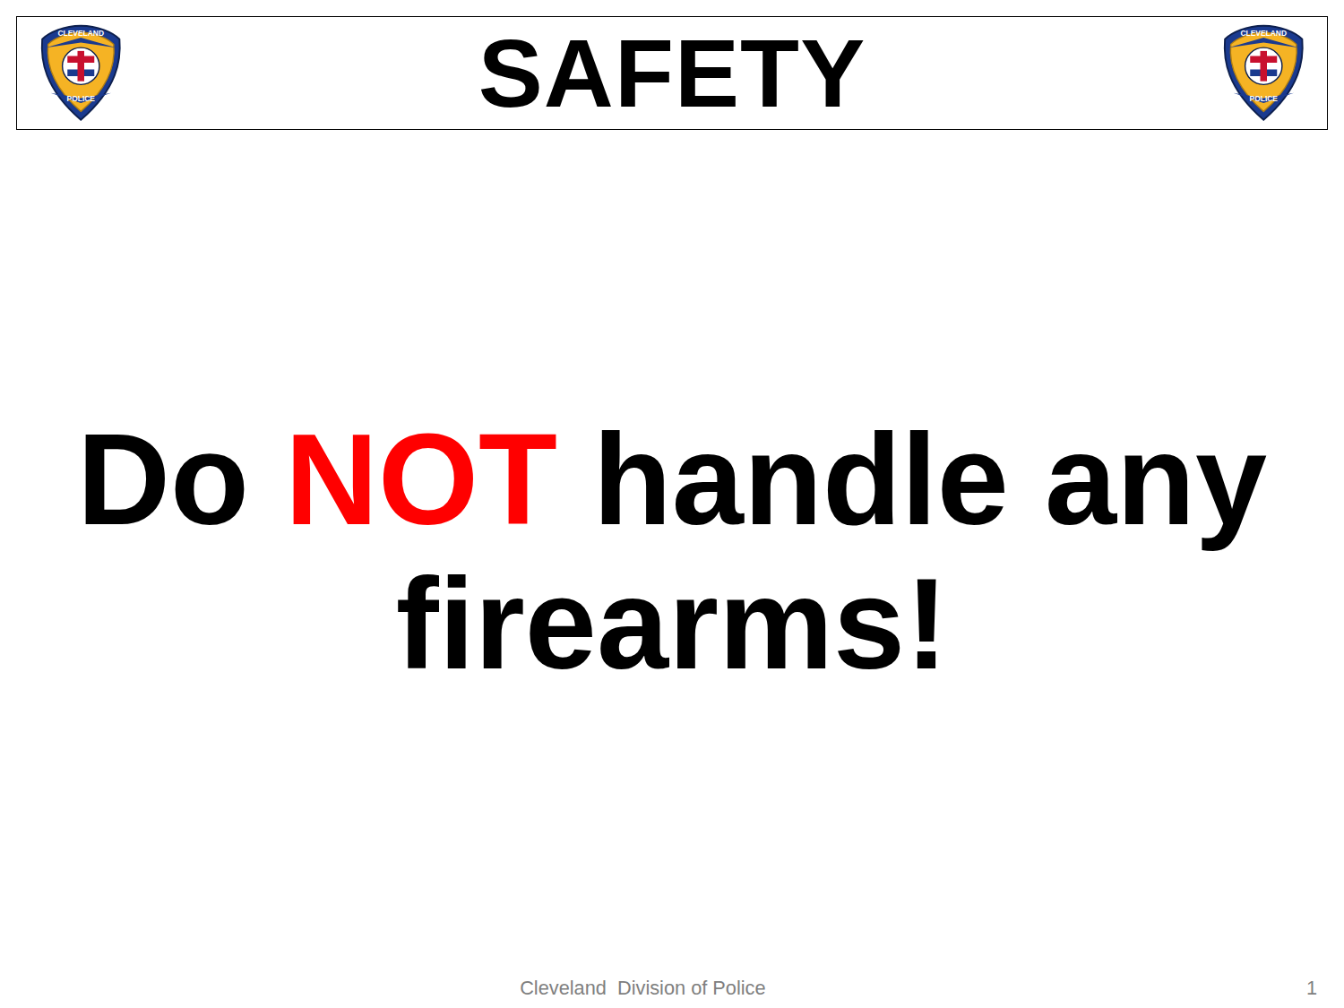CLEVELAND POLICE
SAFETY
CLEVELAND POLICE
Do NOT handle any firearms!
Cleveland Division of Police 1